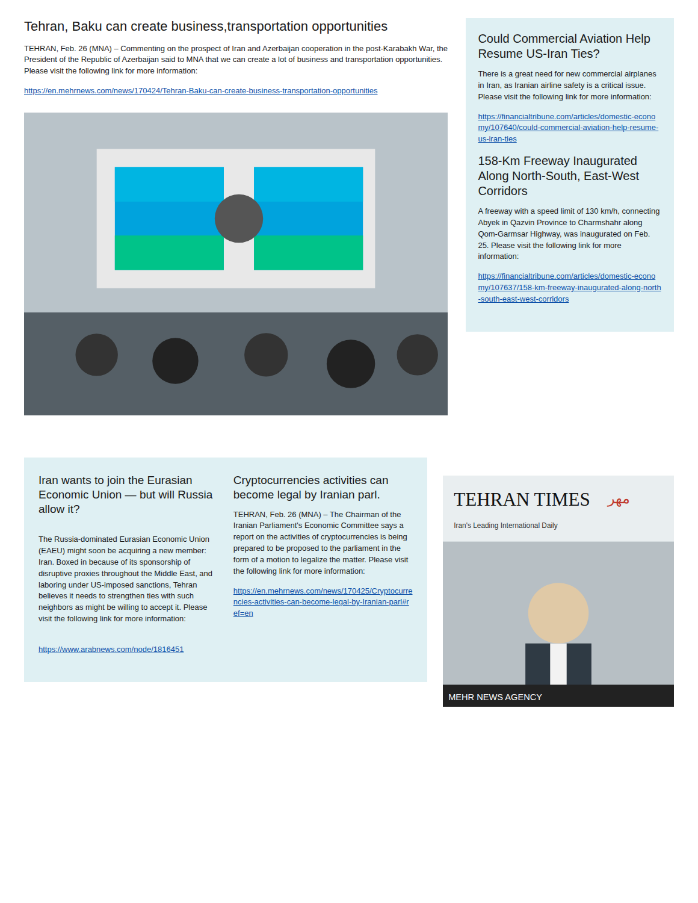Tehran, Baku can create business,transportation opportunities
TEHRAN, Feb. 26 (MNA) – Commenting on the prospect of Iran and Azerbaijan cooperation in the post-Karabakh War, the President of the Republic of Azerbaijan said to MNA that we can create a lot of business and transportation opportunities. Please visit the following link for more information:
https://en.mehrnews.com/news/170424/Tehran-Baku-can-create-business-transportation-opportunities
Could Commercial Aviation Help Resume US-Iran Ties?
There is a great need for new commercial airplanes in Iran, as Iranian airline safety is a critical issue. Please visit the following link for more information:
https://financialtribune.com/articles/domestic-economy/107640/could-commercial-aviation-help-resume-us-iran-ties
158-Km Freeway Inaugurated Along North-South, East-West Corridors
A freeway with a speed limit of 130 km/h, connecting Abyek in Qazvin Province to Charmshahr along Qom-Garmsar Highway, was inaugurated on Feb. 25. Please visit the following link for more information:
https://financialtribune.com/articles/domestic-economy/107637/158-km-freeway-inaugurated-along-north-south-east-west-corridors
Iran wants to join the Eurasian Economic Union — but will Russia allow it?
The Russia-dominated Eurasian Economic Union (EAEU) might soon be acquiring a new member: Iran. Boxed in because of its sponsorship of disruptive proxies throughout the Middle East, and laboring under US-imposed sanctions, Tehran believes it needs to strengthen ties with such neighbors as might be willing to accept it. Please visit the following link for more information:
https://www.arabnews.com/node/1816451
Cryptocurrencies activities can become legal by Iranian parl.
TEHRAN, Feb. 26 (MNA) – The Chairman of the Iranian Parliament's Economic Committee says a report on the activities of cryptocurrencies is being prepared to be proposed to the parliament in the form of a motion to legalize the matter. Please visit the following link for more information:
https://en.mehrnews.com/news/170425/Cryptocurrencies-activities-can-become-legal-by-Iranian-parl#ref=en